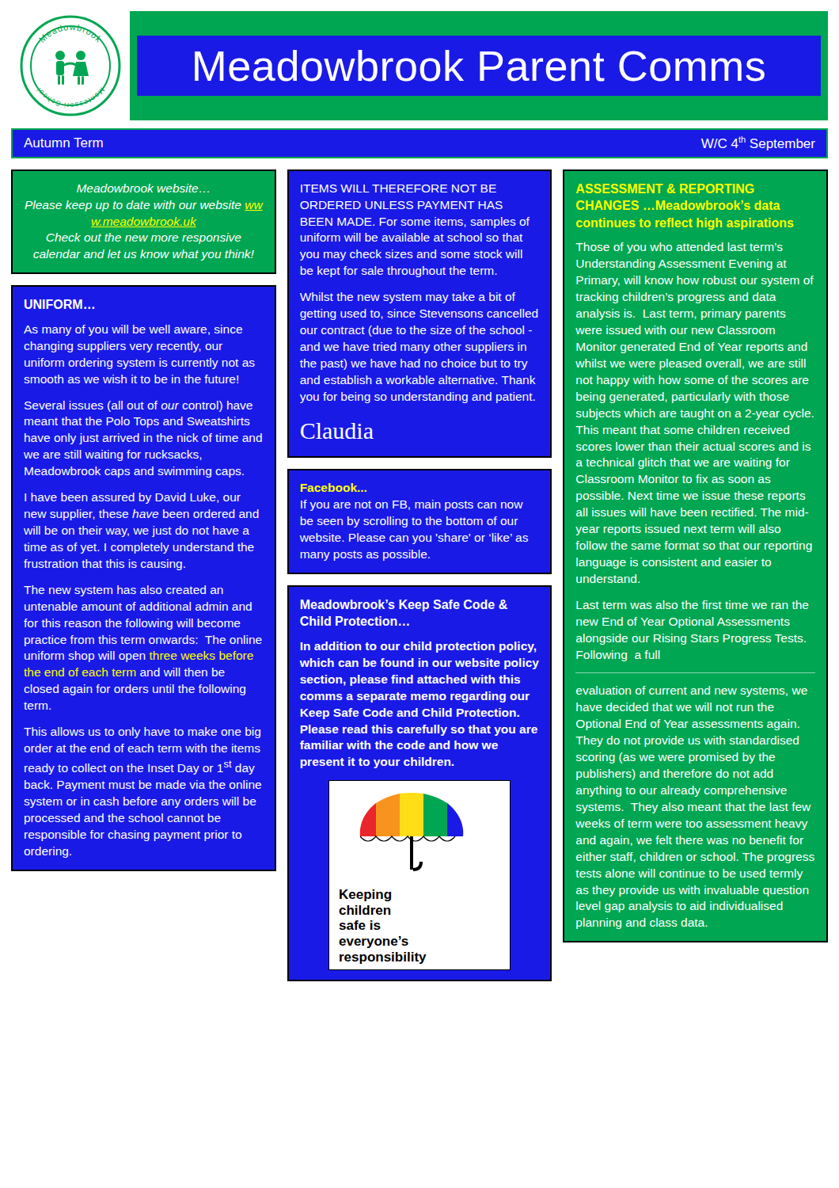Meadowbrook Montessori School circular logo with two children Meadowbrook Montessori School
Meadowbrook Parent Comms
Autumn Term W/C 4th September
Meadowbrook website…
Please keep up to date with our website www.meadowbrook.uk
Check out the new more responsive calendar and let us know what you think!
UNIFORM…
As many of you will be well aware, since changing suppliers very recently, our uniform ordering system is currently not as smooth as we wish it to be in the future!
Several issues (all out of our control) have meant that the Polo Tops and Sweatshirts have only just arrived in the nick of time and we are still waiting for rucksacks, Meadowbrook caps and swimming caps.
I have been assured by David Luke, our new supplier, these have been ordered and will be on their way, we just do not have a time as of yet. I completely understand the frustration that this is causing.
The new system has also created an untenable amount of additional admin and for this reason the following will become practice from this term onwards: The online uniform shop will open three weeks before the end of each term and will then be closed again for orders until the following term.
This allows us to only have to make one big order at the end of each term with the items ready to collect on the Inset Day or 1st day back. Payment must be made via the online system or in cash before any orders will be processed and the school cannot be responsible for chasing payment prior to ordering.
ITEMS WILL THEREFORE NOT BE ORDERED UNLESS PAYMENT HAS BEEN MADE. For some items, samples of uniform will be available at school so that you may check sizes and some stock will be kept for sale throughout the term.
Whilst the new system may take a bit of getting used to, since Stevensons cancelled our contract (due to the size of the school - and we have tried many other suppliers in the past) we have had no choice but to try and establish a workable alternative. Thank you for being so understanding and patient.
Claudia
Facebook...
If you are not on FB, main posts can now be seen by scrolling to the bottom of our website. Please can you 'share' or ‘like’ as many posts as possible.
Meadowbrook’s Keep Safe Code & Child Protection…
In addition to our child protection policy, which can be found in our website policy section, please find attached with this comms a separate memo regarding our Keep Safe Code and Child Protection. Please read this carefully so that you are familiar with the code and how we present it to your children.
Keeping
children
safe is
everyone’s
responsibility
ASSESSMENT & REPORTING CHANGES …Meadowbrook’s data continues to reflect high aspirations
Those of you who attended last term’s Understanding Assessment Evening at Primary, will know how robust our system of tracking children’s progress and data analysis is. Last term, primary parents were issued with our new Classroom Monitor generated End of Year reports and whilst we were pleased overall, we are still not happy with how some of the scores are being generated, particularly with those subjects which are taught on a 2-year cycle. This meant that some children received scores lower than their actual scores and is a technical glitch that we are waiting for Classroom Monitor to fix as soon as possible. Next time we issue these reports all issues will have been rectified. The mid-year reports issued next term will also follow the same format so that our reporting language is consistent and easier to understand.
Last term was also the first time we ran the new End of Year Optional Assessments alongside our Rising Stars Progress Tests. Following a full
evaluation of current and new systems, we have decided that we will not run the Optional End of Year assessments again. They do not provide us with standardised scoring (as we were promised by the publishers) and therefore do not add anything to our already comprehensive systems. They also meant that the last few weeks of term were too assessment heavy and again, we felt there was no benefit for either staff, children or school. The progress tests alone will continue to be used termly as they provide us with invaluable question level gap analysis to aid individualised planning and class data.